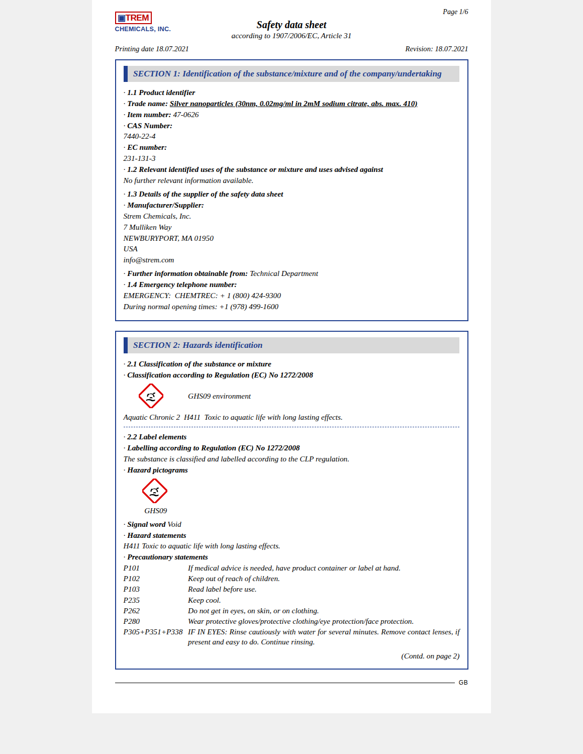Page 1/6
▣TREM
CHEMICALS, INC.
Safety data sheet
according to 1907/2006/EC, Article 31
Printing date 18.07.2021 Revision: 18.07.2021
SECTION 1: Identification of the substance/mixture and of the company/undertaking
· 1.1 Product identifier
· Trade name: Silver nanoparticles (30nm, 0.02mg/ml in 2mM sodium citrate, abs. max. 410)
· Item number: 47-0626
· CAS Number:
7440-22-4
· EC number:
231-131-3
· 1.2 Relevant identified uses of the substance or mixture and uses advised against
No further relevant information available.
· 1.3 Details of the supplier of the safety data sheet
· Manufacturer/Supplier:
Strem Chemicals, Inc.
7 Mulliken Way
NEWBURYPORT, MA 01950
USA
info@strem.com
· Further information obtainable from: Technical Department
· 1.4 Emergency telephone number:
EMERGENCY: CHEMTREC: + 1 (800) 424-9300
During normal opening times: +1 (978) 499-1600
SECTION 2: Hazards identification
· 2.1 Classification of the substance or mixture
· Classification according to Regulation (EC) No 1272/2008
GHS09 environment
Aquatic Chronic 2 H411 Toxic to aquatic life with long lasting effects.
· 2.2 Label elements
· Labelling according to Regulation (EC) No 1272/2008
The substance is classified and labelled according to the CLP regulation.
· Hazard pictograms
GHS09
· Signal word Void
· Hazard statements
H411 Toxic to aquatic life with long lasting effects.
· Precautionary statements
| P101 | If medical advice is needed, have product container or label at hand. |
| P102 | Keep out of reach of children. |
| P103 | Read label before use. |
| P235 | Keep cool. |
| P262 | Do not get in eyes, on skin, or on clothing. |
| P280 | Wear protective gloves/protective clothing/eye protection/face protection. |
| P305+P351+P338 | IF IN EYES: Rinse cautiously with water for several minutes. Remove contact lenses, if present and easy to do. Continue rinsing. |
(Contd. on page 2)
GB